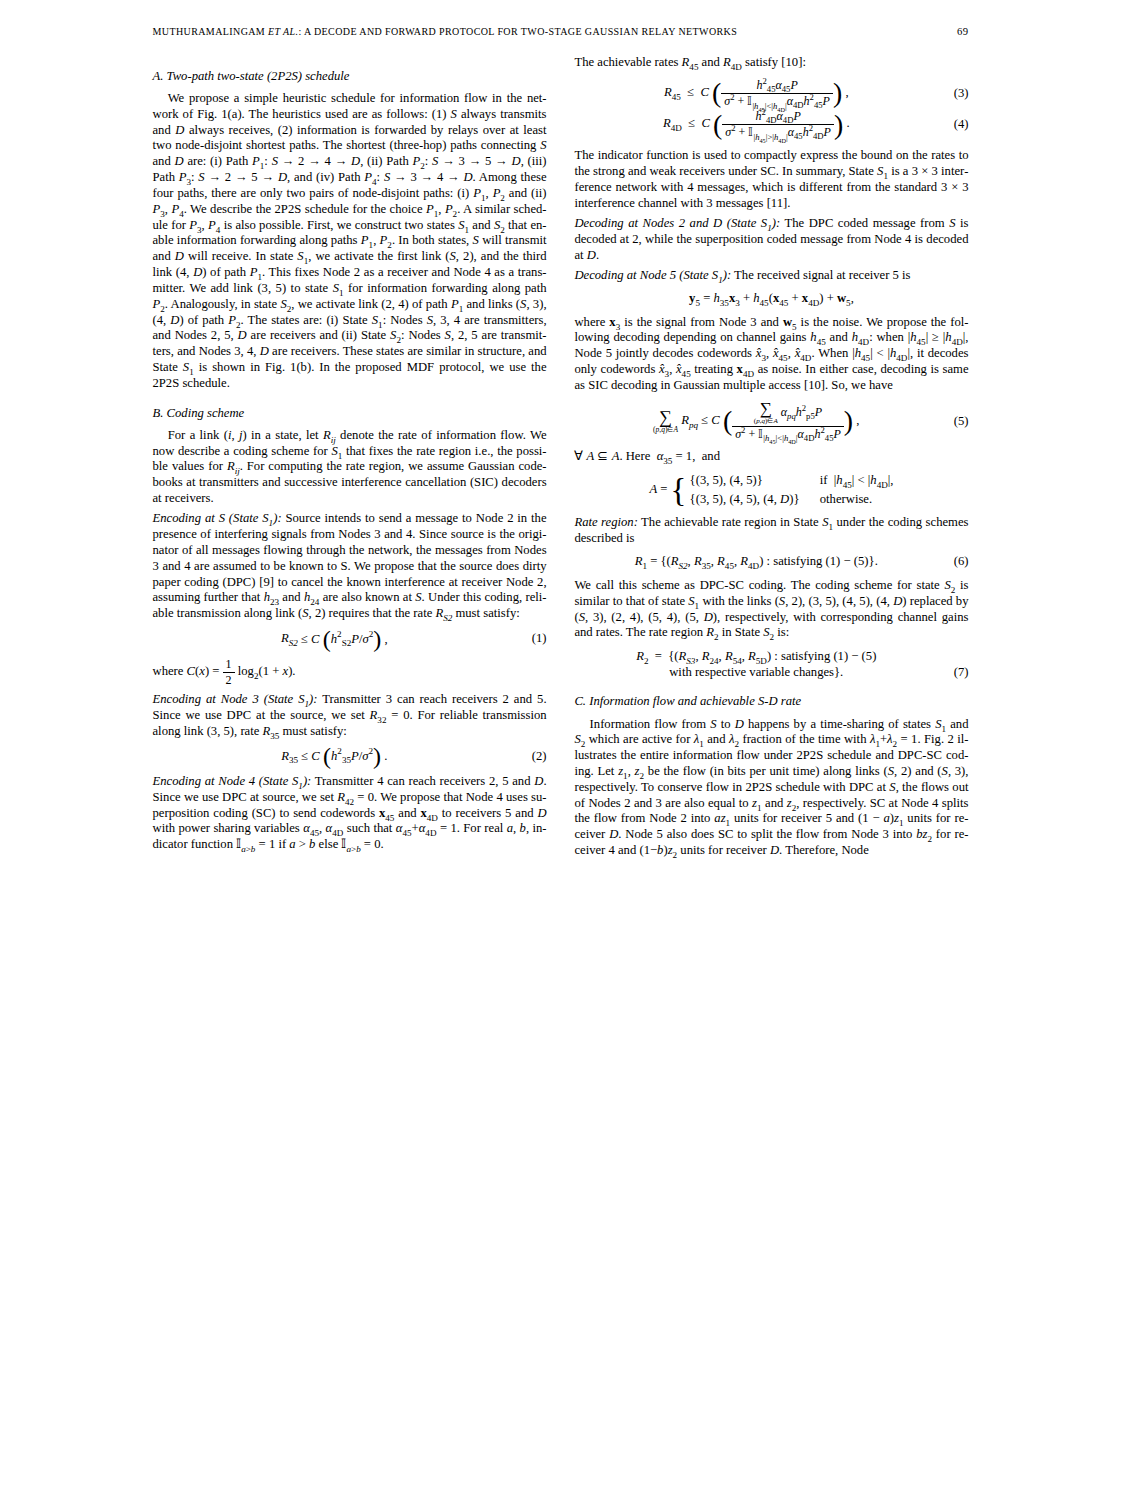MUTHURAMALINGAM et al.: A DECODE AND FORWARD PROTOCOL FOR TWO-STAGE GAUSSIAN RELAY NETWORKS 69
A. Two-path two-state (2P2S) schedule
We propose a simple heuristic schedule for information flow in the network of Fig. 1(a). The heuristics used are as follows: (1) S always transmits and D always receives, (2) information is forwarded by relays over at least two node-disjoint shortest paths. The shortest (three-hop) paths connecting S and D are: (i) Path P1: S → 2 → 4 → D, (ii) Path P2: S → 3 → 5 → D, (iii) Path P3: S → 2 → 5 → D, and (iv) Path P4: S → 3 → 4 → D. Among these four paths, there are only two pairs of node-disjoint paths: (i) P1, P2 and (ii) P3, P4. We describe the 2P2S schedule for the choice P1, P2. A similar schedule for P3, P4 is also possible. First, we construct two states S1 and S2 that enable information forwarding along paths P1, P2. In both states, S will transmit and D will receive. In state S1, we activate the first link (S, 2), and the third link (4, D) of path P1. This fixes Node 2 as a receiver and Node 4 as a transmitter. We add link (3, 5) to state S1 for information forwarding along path P2. Analogously, in state S2, we activate link (2, 4) of path P1 and links (S, 3), (4, D) of path P2. The states are: (i) State S1: Nodes S, 3, 4 are transmitters, and Nodes 2, 5, D are receivers and (ii) State S2: Nodes S, 2, 5 are transmitters, and Nodes 3, 4, D are receivers. These states are similar in structure, and State S1 is shown in Fig. 1(b). In the proposed MDF protocol, we use the 2P2S schedule.
B. Coding scheme
For a link (i, j) in a state, let Rij denote the rate of information flow. We now describe a coding scheme for S1 that fixes the rate region i.e., the possible values for Rij. For computing the rate region, we assume Gaussian codebooks at transmitters and successive interference cancellation (SIC) decoders at receivers.
Encoding at S (State S1): Source intends to send a message to Node 2 in the presence of interfering signals from Nodes 3 and 4. Since source is the originator of all messages flowing through the network, the messages from Nodes 3 and 4 are assumed to be known to S. We propose that the source does dirty paper coding (DPC) [9] to cancel the known interference at receiver Node 2, assuming further that h23 and h24 are also known at S. Under this coding, reliable transmission along link (S, 2) requires that the rate RS2 must satisfy:
RS2 ≤ C (h2S2P/σ2) , (1)
where C(x) = 12 log2(1 + x).
Encoding at Node 3 (State S1): Transmitter 3 can reach receivers 2 and 5. Since we use DPC at the source, we set R32 = 0. For reliable transmission along link (3, 5), rate R35 must satisfy:
R35 ≤ C (h235P/σ2) . (2)
Encoding at Node 4 (State S1): Transmitter 4 can reach receivers 2, 5 and D. Since we use DPC at source, we set R42 = 0. We propose that Node 4 uses superposition coding (SC) to send codewords x45 and x4D to receivers 5 and D with power sharing variables α45, α4D such that α45+α4D = 1. For real a, b, indicator function 𝕀a>b = 1 if a > b else 𝕀a>b = 0.
The achievable rates R45 and R4D satisfy [10]:
R45 ≤ C (h245α45P σ2 + 𝕀|h45|<|h4D|α4Dh245P) , (3)
R4D ≤ C (h24Dα4DP σ2 + 𝕀|h45|>|h4D|α45h24DP) . (4)
The indicator function is used to compactly express the bound on the rates to the strong and weak receivers under SC. In summary, State S1 is a 3 × 3 interference network with 4 messages, which is different from the standard 3 × 3 interference channel with 3 messages [11].
Decoding at Nodes 2 and D (State S1): The DPC coded message from S is decoded at 2, while the superposition coded message from Node 4 is decoded at D.
Decoding at Node 5 (State S1): The received signal at receiver 5 is
y5 = h35x3 + h45(x45 + x4D) + w5,
where x3 is the signal from Node 3 and w5 is the noise. We propose the following decoding depending on channel gains h45 and h4D: when |h45| ≥ |h4D|, Node 5 jointly decodes codewords x̂3, x̂45, x̂4D. When |h45| < |h4D|, it decodes only codewords x̂3, x̂45 treating x4D as noise. In either case, decoding is same as SIC decoding in Gaussian multiple access [10]. So, we have
∑(p,q)∈A Rpq ≤ C (∑(p,q)∈A αpq h2p5P σ2 + 𝕀|h45|<|h4D|α4Dh245P) , (5)
∀ A ⊆ A. Here α35 = 1, and
A = { {(3, 5), (4, 5)}if |h45| < |h4D|, {(3, 5), (4, 5), (4, D)}otherwise.
Rate region: The achievable rate region in State S1 under the coding schemes described is
R1 = {(RS2, R35, R45, R4D) : satisfying (1) − (5)}. (6)
We call this scheme as DPC-SC coding. The coding scheme for state S2 is similar to that of state S1 with the links (S, 2), (3, 5), (4, 5), (4, D) replaced by (S, 3), (2, 4), (5, 4), (5, D), respectively, with corresponding channel gains and rates. The rate region R2 in State S2 is:
R2 = {(RS3, R24, R54, R5D) : satisfying (1) − (5)
with respective variable changes}. (7)
C. Information flow and achievable S-D rate
Information flow from S to D happens by a time-sharing of states S1 and S2 which are active for λ1 and λ2 fraction of the time with λ1+λ2 = 1. Fig. 2 illustrates the entire information flow under 2P2S schedule and DPC-SC coding. Let z1, z2 be the flow (in bits per unit time) along links (S, 2) and (S, 3), respectively. To conserve flow in 2P2S schedule with DPC at S, the flows out of Nodes 2 and 3 are also equal to z1 and z2, respectively. SC at Node 4 splits the flow from Node 2 into az1 units for receiver 5 and (1 − a)z1 units for receiver D. Node 5 also does SC to split the flow from Node 3 into bz2 for receiver 4 and (1−b)z2 units for receiver D. Therefore, Node